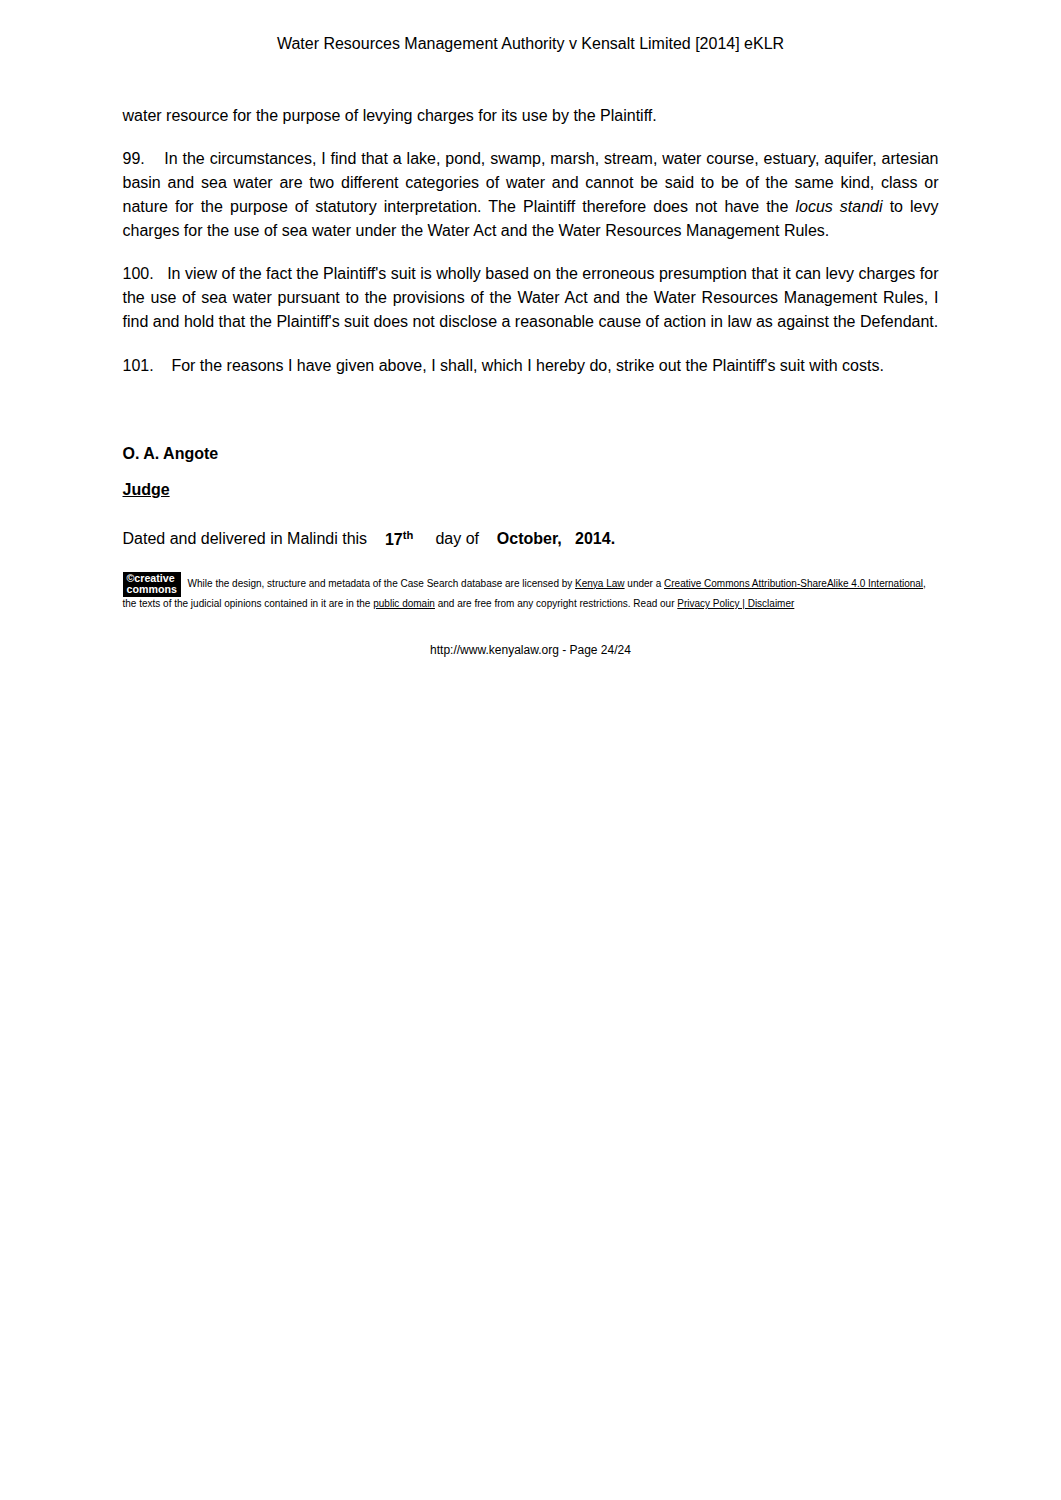Water Resources Management Authority v Kensalt Limited [2014] eKLR
water resource for the purpose of levying charges for its use by the Plaintiff.
99. In the circumstances, I find that a lake, pond, swamp, marsh, stream, water course, estuary, aquifer, artesian basin and sea water are two different categories of water and cannot be said to be of the same kind, class or nature for the purpose of statutory interpretation. The Plaintiff therefore does not have the locus standi to levy charges for the use of sea water under the Water Act and the Water Resources Management Rules.
100. In view of the fact the Plaintiff's suit is wholly based on the erroneous presumption that it can levy charges for the use of sea water pursuant to the provisions of the Water Act and the Water Resources Management Rules, I find and hold that the Plaintiff's suit does not disclose a reasonable cause of action in law as against the Defendant.
101. For the reasons I have given above, I shall, which I hereby do, strike out the Plaintiff's suit with costs.
O. A. Angote
Judge
Dated and delivered in Malindi this 17th day of October, 2014.
©creative
commons While the design, structure and metadata of the Case Search database are licensed by Kenya Law under a Creative Commons Attribution-ShareAlike 4.0 International, the texts of the judicial opinions contained in it are in the public domain and are free from any copyright restrictions. Read our Privacy Policy | Disclaimer
http://www.kenyalaw.org - Page 24/24